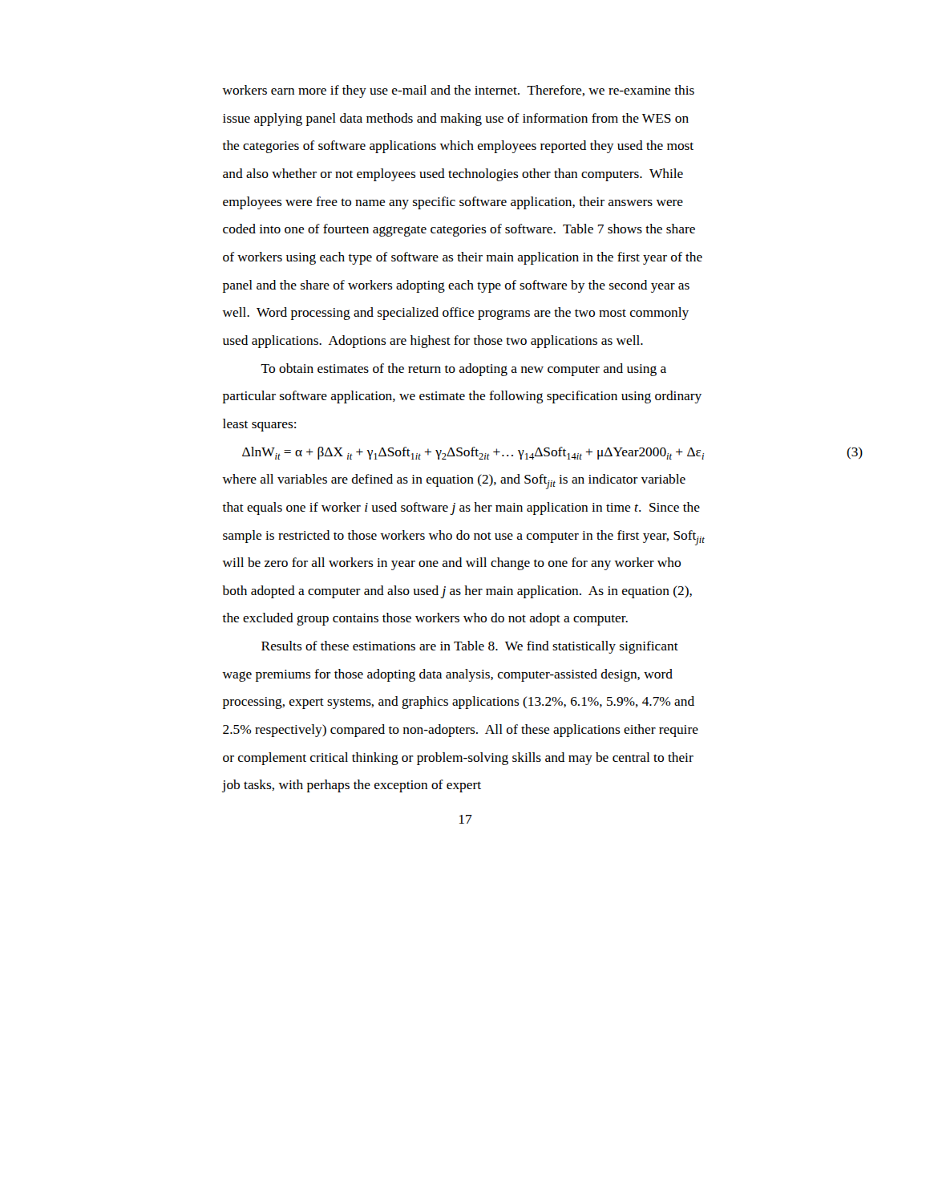workers earn more if they use e-mail and the internet. Therefore, we re-examine this issue applying panel data methods and making use of information from the WES on the categories of software applications which employees reported they used the most and also whether or not employees used technologies other than computers. While employees were free to name any specific software application, their answers were coded into one of fourteen aggregate categories of software. Table 7 shows the share of workers using each type of software as their main application in the first year of the panel and the share of workers adopting each type of software by the second year as well. Word processing and specialized office programs are the two most commonly used applications. Adoptions are highest for those two applications as well.
To obtain estimates of the return to adopting a new computer and using a particular software application, we estimate the following specification using ordinary least squares:
ΔlnWit = α + βΔX it + γ1ΔSoft1it + γ2ΔSoft2it +… γ14ΔSoft14it + μΔYear2000it + Δεi(3)
where all variables are defined as in equation (2), and Softjit is an indicator variable that equals one if worker i used software j as her main application in time t. Since the sample is restricted to those workers who do not use a computer in the first year, Softjit will be zero for all workers in year one and will change to one for any worker who both adopted a computer and also used j as her main application. As in equation (2), the excluded group contains those workers who do not adopt a computer.
Results of these estimations are in Table 8. We find statistically significant wage premiums for those adopting data analysis, computer-assisted design, word processing, expert systems, and graphics applications (13.2%, 6.1%, 5.9%, 4.7% and 2.5% respectively) compared to non-adopters. All of these applications either require or complement critical thinking or problem-solving skills and may be central to their job tasks, with perhaps the exception of expert
17